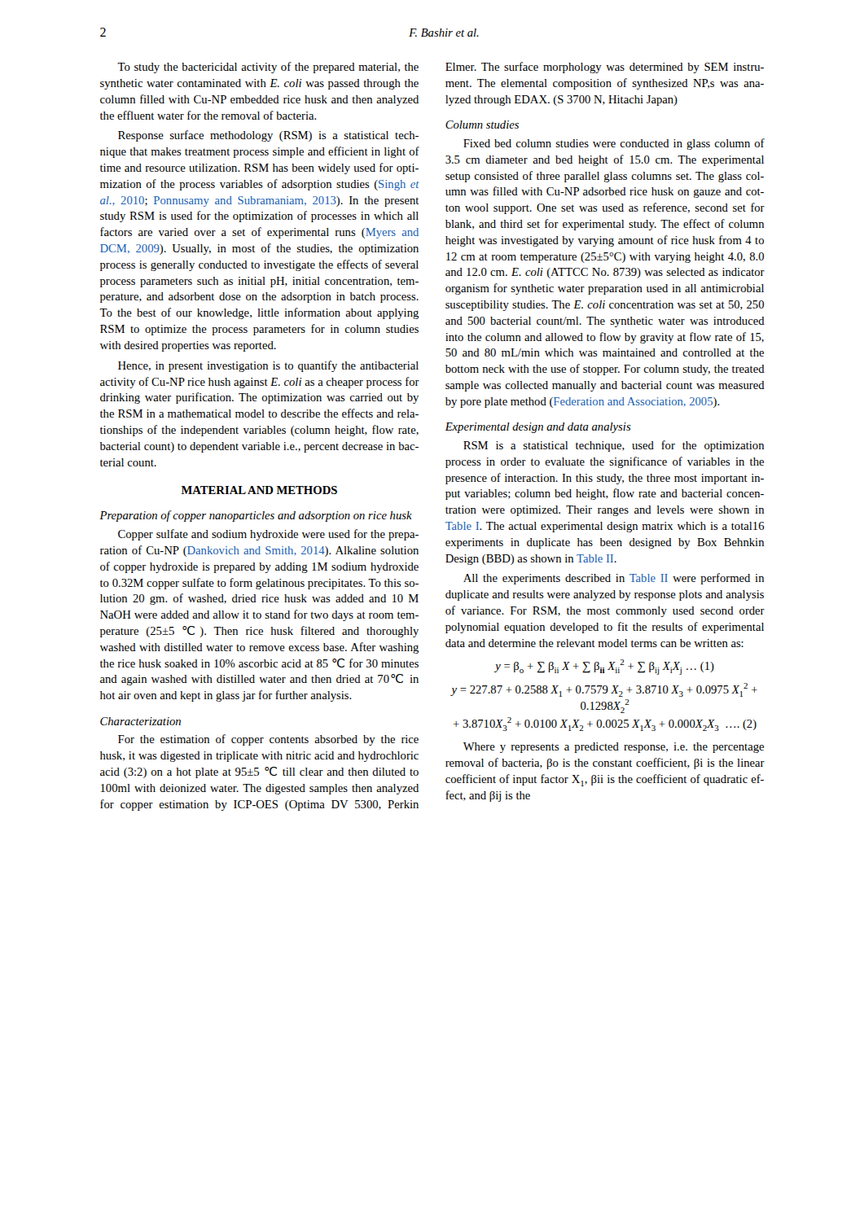2 F. Bashir et al.
To study the bactericidal activity of the prepared material, the synthetic water contaminated with E. coli was passed through the column filled with Cu-NP embedded rice husk and then analyzed the effluent water for the removal of bacteria.
Response surface methodology (RSM) is a statistical technique that makes treatment process simple and efficient in light of time and resource utilization. RSM has been widely used for optimization of the process variables of adsorption studies (Singh et al., 2010; Ponnusamy and Subramaniam, 2013). In the present study RSM is used for the optimization of processes in which all factors are varied over a set of experimental runs (Myers and DCM, 2009). Usually, in most of the studies, the optimization process is generally conducted to investigate the effects of several process parameters such as initial pH, initial concentration, temperature, and adsorbent dose on the adsorption in batch process. To the best of our knowledge, little information about applying RSM to optimize the process parameters for in column studies with desired properties was reported.
Hence, in present investigation is to quantify the antibacterial activity of Cu-NP rice hush against E. coli as a cheaper process for drinking water purification. The optimization was carried out by the RSM in a mathematical model to describe the effects and relationships of the independent variables (column height, flow rate, bacterial count) to dependent variable i.e., percent decrease in bacterial count.
Material and Methods
Preparation of copper nanoparticles and adsorption on rice husk
Copper sulfate and sodium hydroxide were used for the preparation of Cu-NP (Dankovich and Smith, 2014). Alkaline solution of copper hydroxide is prepared by adding 1M sodium hydroxide to 0.32M copper sulfate to form gelatinous precipitates. To this solution 20 gm. of washed, dried rice husk was added and 10 M NaOH were added and allow it to stand for two days at room temperature (25±5 ℃). Then rice husk filtered and thoroughly washed with distilled water to remove excess base. After washing the rice husk soaked in 10% ascorbic acid at 85 ℃ for 30 minutes and again washed with distilled water and then dried at 70℃ in hot air oven and kept in glass jar for further analysis.
Characterization
For the estimation of copper contents absorbed by the rice husk, it was digested in triplicate with nitric acid and hydrochloric acid (3:2) on a hot plate at 95±5 ℃ till clear and then diluted to 100ml with deionized water. The digested samples then analyzed for copper estimation by ICP-OES (Optima DV 5300, Perkin Elmer. The surface morphology was determined by SEM instrument. The elemental composition of synthesized NP,s was analyzed through EDAX. (S 3700 N, Hitachi Japan)
Column studies
Fixed bed column studies were conducted in glass column of 3.5 cm diameter and bed height of 15.0 cm. The experimental setup consisted of three parallel glass columns set. The glass column was filled with Cu-NP adsorbed rice husk on gauze and cotton wool support. One set was used as reference, second set for blank, and third set for experimental study. The effect of column height was investigated by varying amount of rice husk from 4 to 12 cm at room temperature (25±5°C) with varying height 4.0, 8.0 and 12.0 cm. E. coli (ATTCC No. 8739) was selected as indicator organism for synthetic water preparation used in all antimicrobial susceptibility studies. The E. coli concentration was set at 50, 250 and 500 bacterial count/ml. The synthetic water was introduced into the column and allowed to flow by gravity at flow rate of 15, 50 and 80 mL/min which was maintained and controlled at the bottom neck with the use of stopper. For column study, the treated sample was collected manually and bacterial count was measured by pore plate method (Federation and Association, 2005).
Experimental design and data analysis
RSM is a statistical technique, used for the optimization process in order to evaluate the significance of variables in the presence of interaction. In this study, the three most important input variables; column bed height, flow rate and bacterial concentration were optimized. Their ranges and levels were shown in Table I. The actual experimental design matrix which is a total16 experiments in duplicate has been designed by Box Behnkin Design (BBD) as shown in Table II.
All the experiments described in Table II were performed in duplicate and results were analyzed by response plots and analysis of variance. For RSM, the most commonly used second order polynomial equation developed to fit the results of experimental data and determine the relevant model terms can be written as:
y = βo + ∑ βii X + ∑ βii Xii2 + ∑ βij XiXj … (1)
y = 227.87 + 0.2588 X1 + 0.7579 X2 + 3.8710 X3 + 0.0975 X12 + 0.1298X22 + 3.8710X32 + 0.0100 X1X2 + 0.0025 X1X3 + 0.000X2X3 …. (2)
Where y represents a predicted response, i.e. the percentage removal of bacteria, βo is the constant coefficient, βi is the linear coefficient of input factor X1, βii is the coefficient of quadratic effect, and βij is the